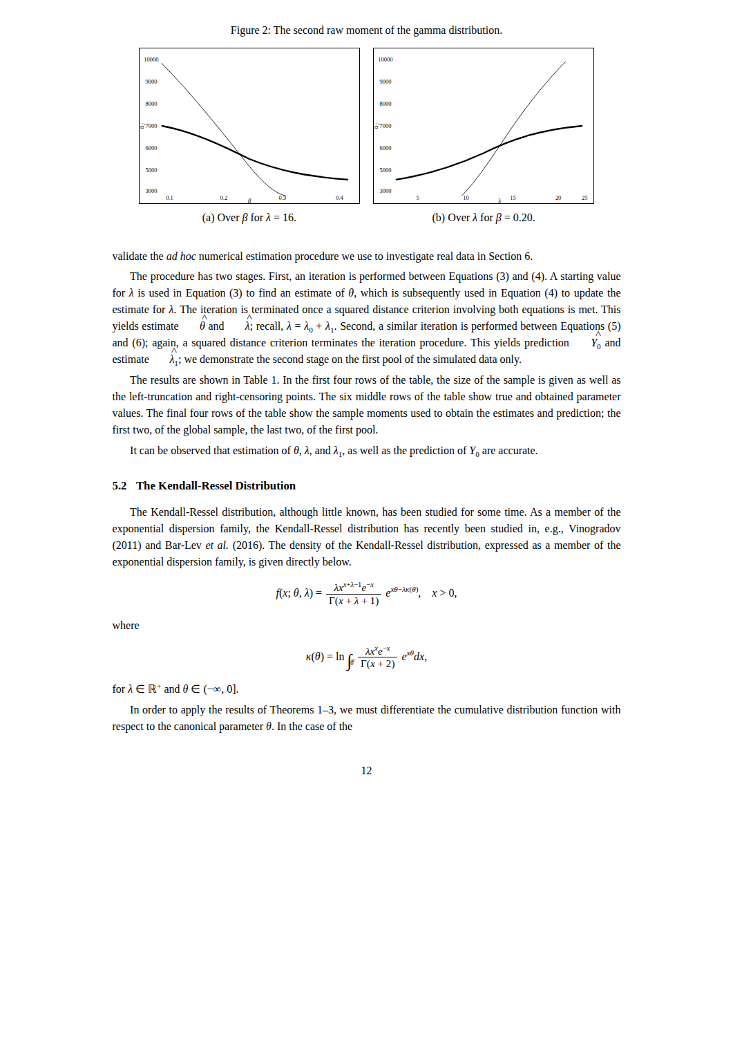Figure 2: The second raw moment of the gamma distribution.
10000 9000 8000 7000 6000 5000 3000 u₂ 0.1 0.2 0.3 0.4 β
(a) Over β for λ = 16.
10000 9000 8000 7000 6000 5000 3000 u₂ 5 10 15 20 25 λ
(b) Over λ for β = 0.20.
validate the ad hoc numerical estimation procedure we use to investigate real data in Section 6.
The procedure has two stages. First, an iteration is performed between Equations (3) and (4). A starting value for λ is used in Equation (3) to find an estimate of θ, which is subsequently used in Equation (4) to update the estimate for λ. The iteration is terminated once a squared distance criterion involving both equations is met. This yields estimate θ and λ; recall, λ = λ0 + λ1. Second, a similar iteration is performed between Equations (5) and (6); again, a squared distance criterion terminates the iteration procedure. This yields prediction Y0 and estimate λ1; we demonstrate the second stage on the first pool of the simulated data only.
The results are shown in Table 1. In the first four rows of the table, the size of the sample is given as well as the left-truncation and right-censoring points. The six middle rows of the table show true and obtained parameter values. The final four rows of the table show the sample moments used to obtain the estimates and prediction; the first two, of the global sample, the last two, of the first pool.
It can be observed that estimation of θ, λ, and λ1, as well as the prediction of Y0 are accurate.
5.2 The Kendall-Ressel Distribution
The Kendall-Ressel distribution, although little known, has been studied for some time. As a member of the exponential dispersion family, the Kendall-Ressel distribution has recently been studied in, e.g., Vinogradov (2011) and Bar-Lev et al. (2016). The density of the Kendall-Ressel distribution, expressed as a member of the exponential dispersion family, is given directly below.
f(x; θ, λ) = λxx+λ−1e−x Γ(x + λ + 1) exθ−λκ(θ), x > 0,
where
κ(θ) = ln ∫0∞ λxxe−x Γ(x + 2) exθdx,
for λ ∈ ℝ+ and θ ∈ (−∞, 0].
In order to apply the results of Theorems 1–3, we must differentiate the cumulative distribution function with respect to the canonical parameter θ. In the case of the
12